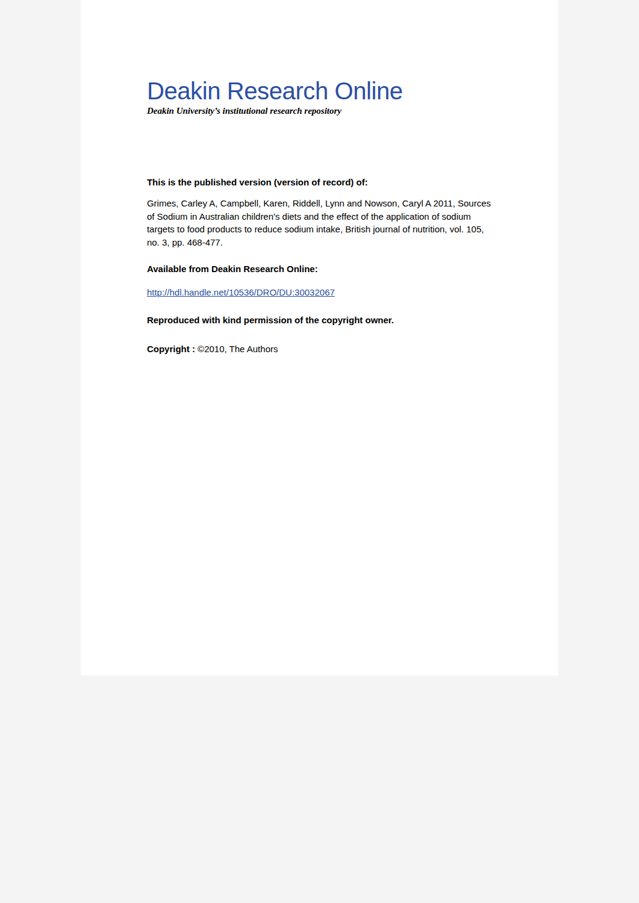Deakin Research Online
Deakin University’s institutional research repository
This is the published version (version of record) of:
Grimes, Carley A, Campbell, Karen, Riddell, Lynn and Nowson, Caryl A 2011, Sources of Sodium in Australian children's diets and the effect of the application of sodium targets to food products to reduce sodium intake, British journal of nutrition, vol. 105, no. 3, pp. 468-477.
Available from Deakin Research Online:
http://hdl.handle.net/10536/DRO/DU:30032067
Reproduced with kind permission of the copyright owner.
Copyright : ©2010, The Authors